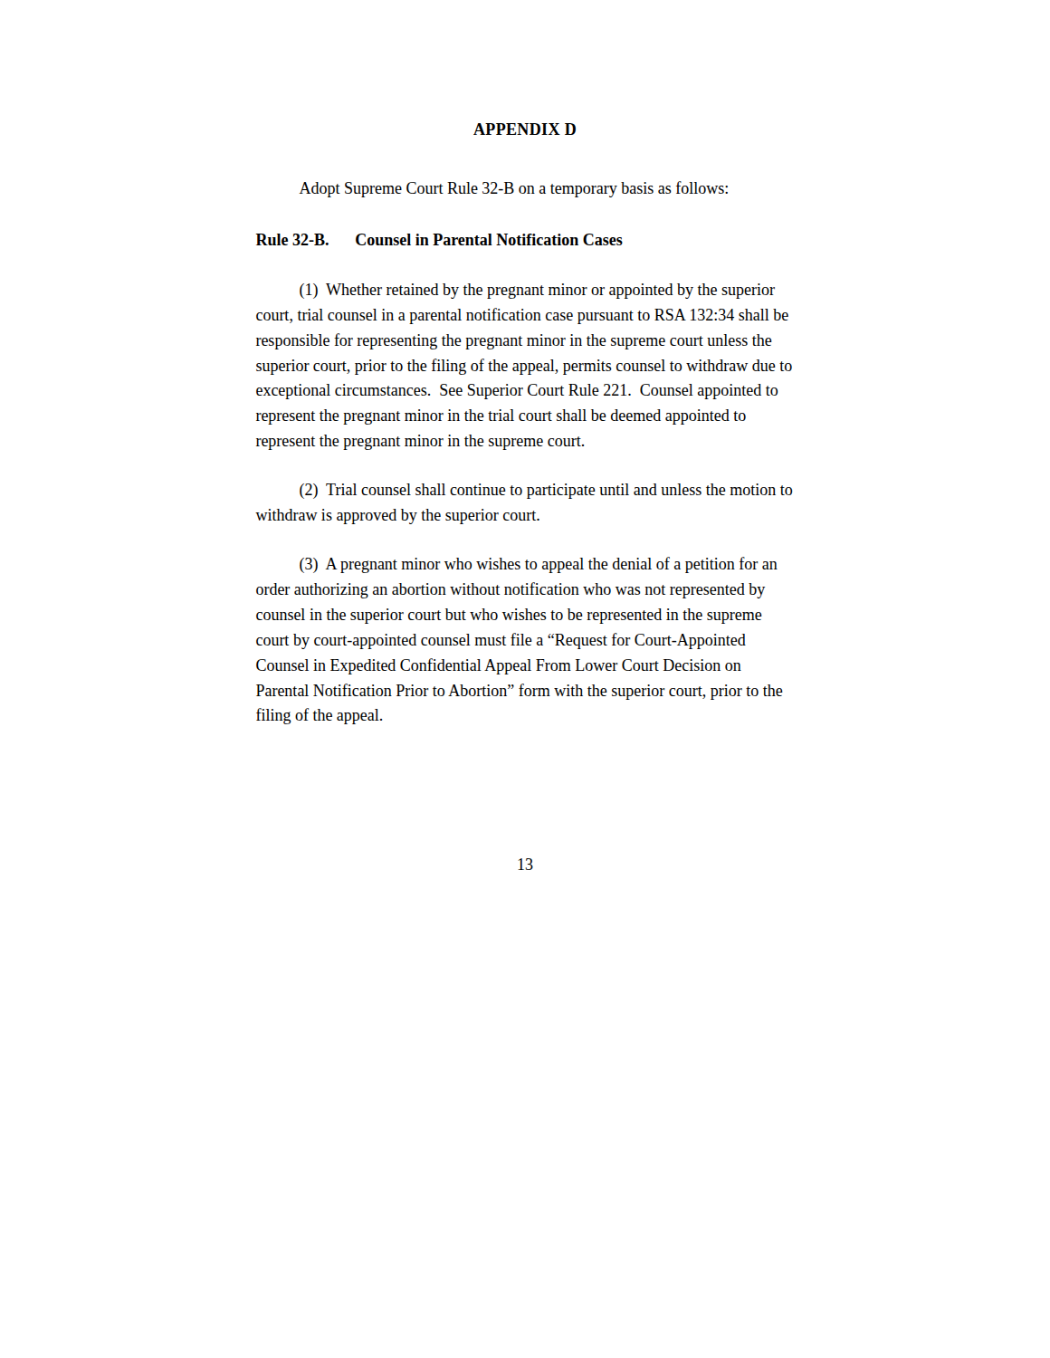APPENDIX D
Adopt Supreme Court Rule 32-B on a temporary basis as follows:
Rule 32-B. Counsel in Parental Notification Cases
(1) Whether retained by the pregnant minor or appointed by the superior court, trial counsel in a parental notification case pursuant to RSA 132:34 shall be responsible for representing the pregnant minor in the supreme court unless the superior court, prior to the filing of the appeal, permits counsel to withdraw due to exceptional circumstances. See Superior Court Rule 221. Counsel appointed to represent the pregnant minor in the trial court shall be deemed appointed to represent the pregnant minor in the supreme court.
(2) Trial counsel shall continue to participate until and unless the motion to withdraw is approved by the superior court.
(3) A pregnant minor who wishes to appeal the denial of a petition for an order authorizing an abortion without notification who was not represented by counsel in the superior court but who wishes to be represented in the supreme court by court-appointed counsel must file a “Request for Court-Appointed Counsel in Expedited Confidential Appeal From Lower Court Decision on Parental Notification Prior to Abortion” form with the superior court, prior to the filing of the appeal.
13